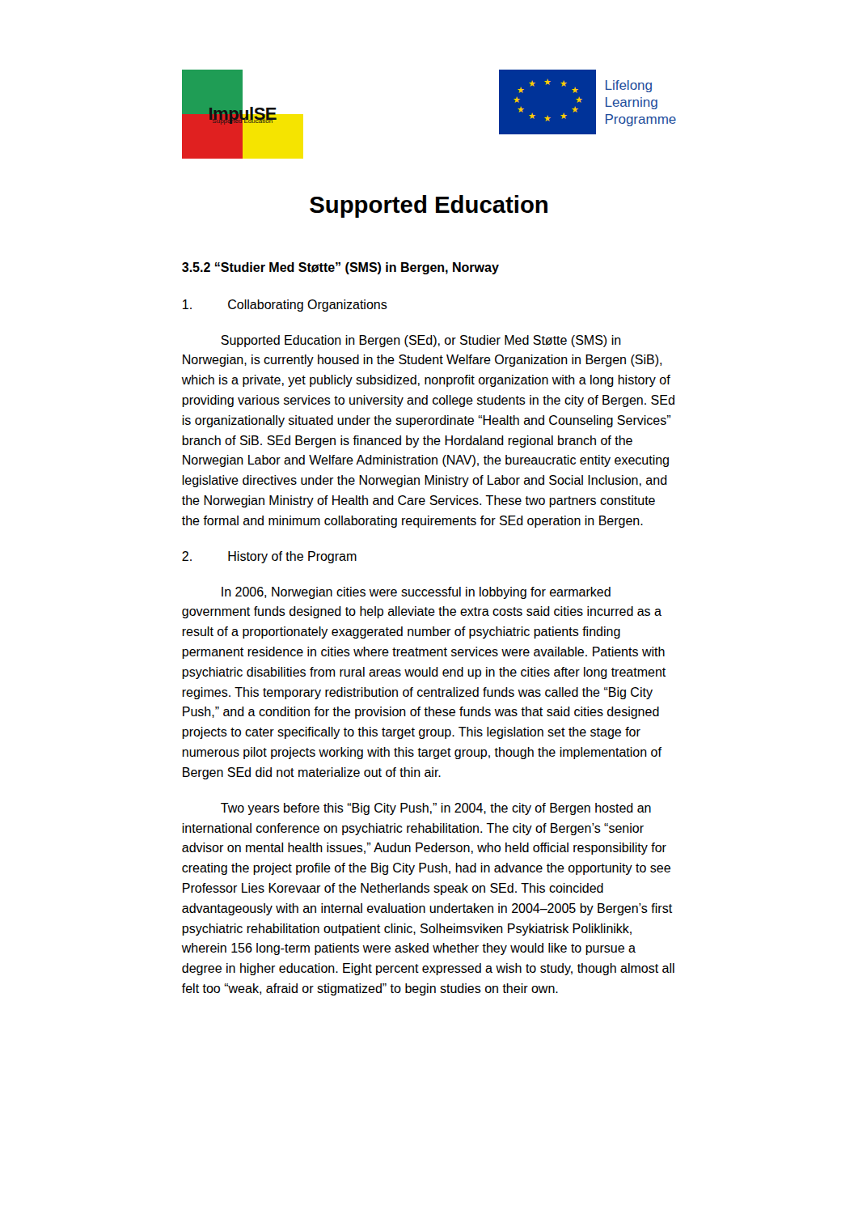ImpulSE Supported Education
★ ★ ★ ★ ★ ★ ★ ★ ★ ★ ★ ★
Lifelong
Learning
Programme
Supported Education
3.5.2 “Studier Med Støtte” (SMS) in Bergen, Norway
1. Collaborating Organizations
Supported Education in Bergen (SEd), or Studier Med Støtte (SMS) in Norwegian, is currently housed in the Student Welfare Organization in Bergen (SiB), which is a private, yet publicly subsidized, nonprofit organization with a long history of providing various services to university and college students in the city of Bergen. SEd is organizationally situated under the superordinate “Health and Counseling Services” branch of SiB. SEd Bergen is financed by the Hordaland regional branch of the Norwegian Labor and Welfare Administration (NAV), the bureaucratic entity executing legislative directives under the Norwegian Ministry of Labor and Social Inclusion, and the Norwegian Ministry of Health and Care Services. These two partners constitute the formal and minimum collaborating requirements for SEd operation in Bergen.
2. History of the Program
In 2006, Norwegian cities were successful in lobbying for earmarked government funds designed to help alleviate the extra costs said cities incurred as a result of a proportionately exaggerated number of psychiatric patients finding permanent residence in cities where treatment services were available. Patients with psychiatric disabilities from rural areas would end up in the cities after long treatment regimes. This temporary redistribution of centralized funds was called the “Big City Push,” and a condition for the provision of these funds was that said cities designed projects to cater specifically to this target group. This legislation set the stage for numerous pilot projects working with this target group, though the implementation of Bergen SEd did not materialize out of thin air.
Two years before this “Big City Push,” in 2004, the city of Bergen hosted an international conference on psychiatric rehabilitation. The city of Bergen’s “senior advisor on mental health issues,” Audun Pederson, who held official responsibility for creating the project profile of the Big City Push, had in advance the opportunity to see Professor Lies Korevaar of the Netherlands speak on SEd. This coincided advantageously with an internal evaluation undertaken in 2004–2005 by Bergen’s first psychiatric rehabilitation outpatient clinic, Solheimsviken Psykiatrisk Poliklinikk, wherein 156 long-term patients were asked whether they would like to pursue a degree in higher education. Eight percent expressed a wish to study, though almost all felt too “weak, afraid or stigmatized” to begin studies on their own.